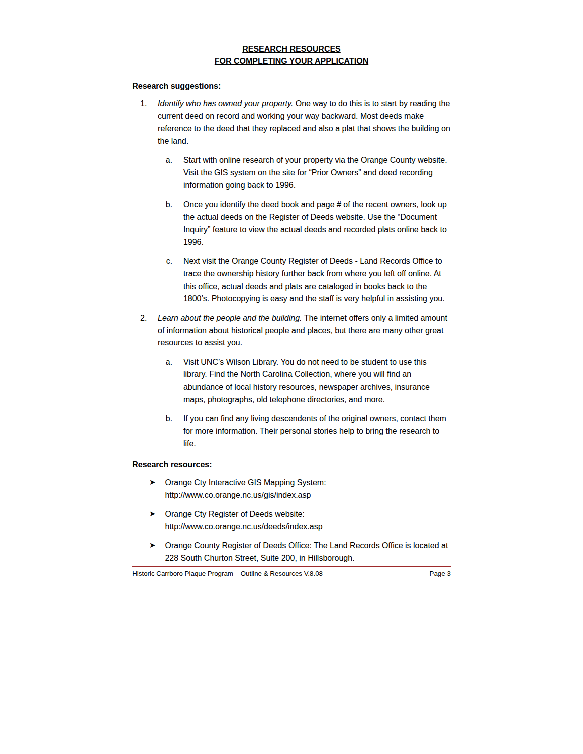RESEARCH RESOURCES
FOR COMPLETING YOUR APPLICATION
Research suggestions:
Identify who has owned your property. One way to do this is to start by reading the current deed on record and working your way backward. Most deeds make reference to the deed that they replaced and also a plat that shows the building on the land.
Start with online research of your property via the Orange County website. Visit the GIS system on the site for “Prior Owners” and deed recording information going back to 1996.
Once you identify the deed book and page # of the recent owners, look up the actual deeds on the Register of Deeds website. Use the “Document Inquiry” feature to view the actual deeds and recorded plats online back to 1996.
Next visit the Orange County Register of Deeds - Land Records Office to trace the ownership history further back from where you left off online. At this office, actual deeds and plats are cataloged in books back to the 1800’s. Photocopying is easy and the staff is very helpful in assisting you.
Learn about the people and the building. The internet offers only a limited amount of information about historical people and places, but there are many other great resources to assist you.
Visit UNC’s Wilson Library. You do not need to be student to use this library. Find the North Carolina Collection, where you will find an abundance of local history resources, newspaper archives, insurance maps, photographs, old telephone directories, and more.
If you can find any living descendents of the original owners, contact them for more information. Their personal stories help to bring the research to life.
Research resources:
Orange Cty Interactive GIS Mapping System: http://www.co.orange.nc.us/gis/index.asp
Orange Cty Register of Deeds website: http://www.co.orange.nc.us/deeds/index.asp
Orange County Register of Deeds Office: The Land Records Office is located at 228 South Churton Street, Suite 200, in Hillsborough.
Historic Carrboro Plaque Program – Outline & Resources V.8.08 Page 3